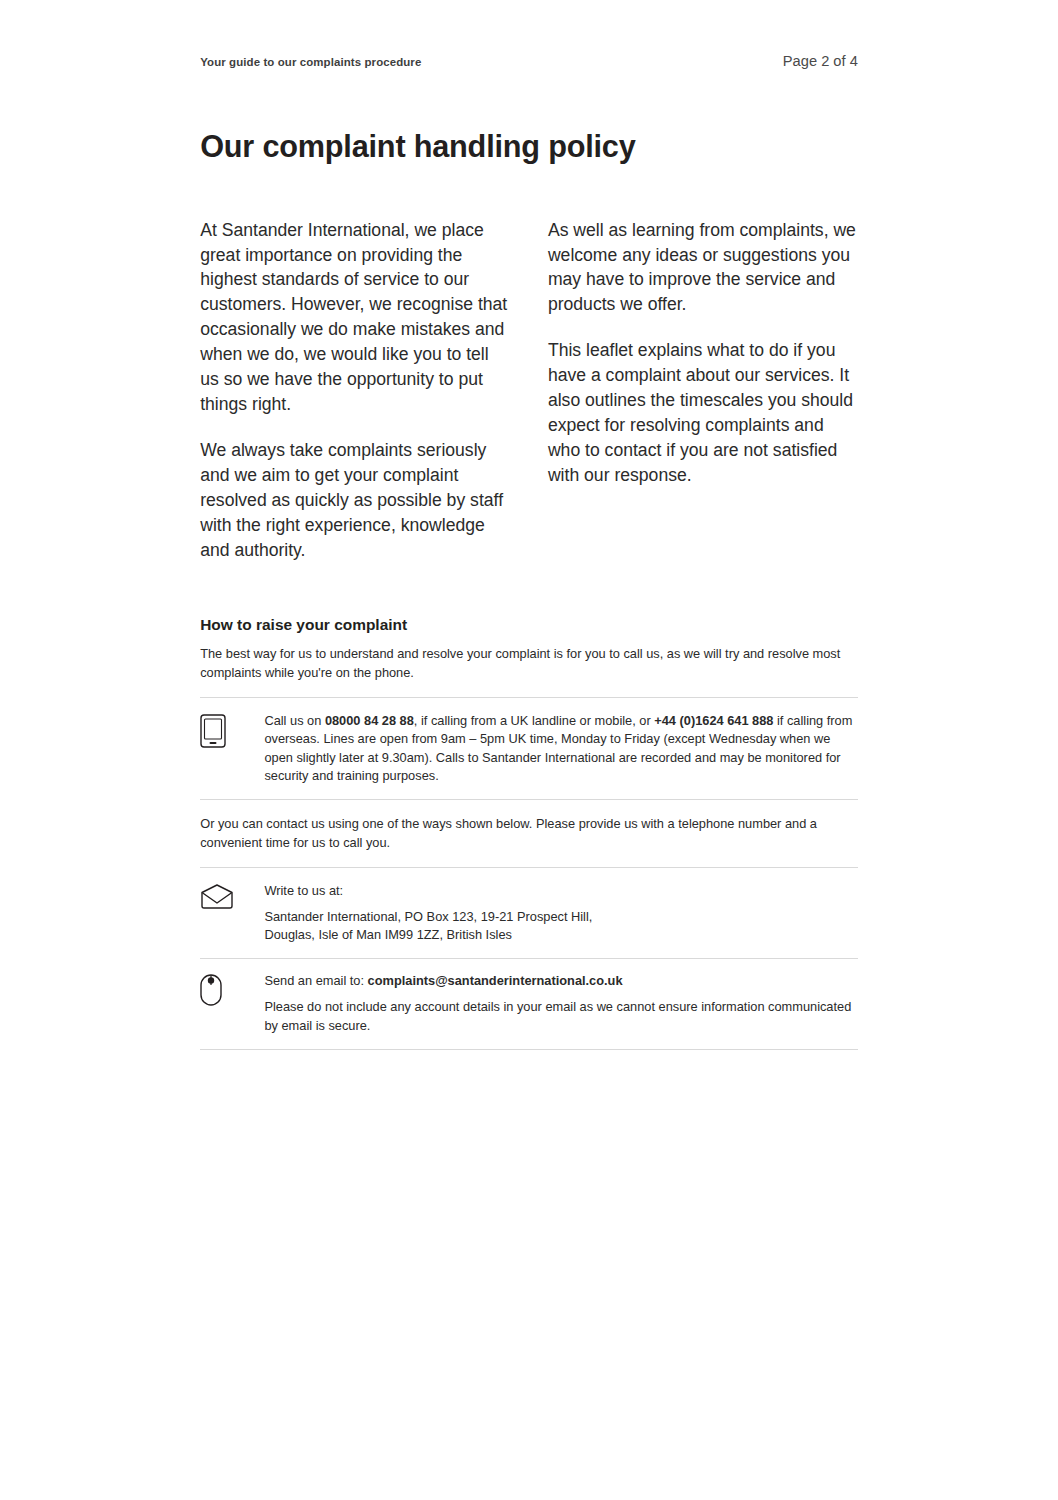Your guide to our complaints procedure
Page 2 of 4
Our complaint handling policy
At Santander International, we place great importance on providing the highest standards of service to our customers. However, we recognise that occasionally we do make mistakes and when we do, we would like you to tell us so we have the opportunity to put things right.
We always take complaints seriously and we aim to get your complaint resolved as quickly as possible by staff with the right experience, knowledge and authority.
As well as learning from complaints, we welcome any ideas or suggestions you may have to improve the service and products we offer.
This leaflet explains what to do if you have a complaint about our services. It also outlines the timescales you should expect for resolving complaints and who to contact if you are not satisfied with our response.
How to raise your complaint
The best way for us to understand and resolve your complaint is for you to call us, as we will try and resolve most complaints while you're on the phone.
Call us on 08000 84 28 88, if calling from a UK landline or mobile, or +44 (0)1624 641 888 if calling from overseas. Lines are open from 9am – 5pm UK time, Monday to Friday (except Wednesday when we open slightly later at 9.30am). Calls to Santander International are recorded and may be monitored for security and training purposes.
Or you can contact us using one of the ways shown below. Please provide us with a telephone number and a convenient time for us to call you.
Write to us at:
Santander International, PO Box 123, 19-21 Prospect Hill,
Douglas, Isle of Man IM99 1ZZ, British Isles
Send an email to: complaints@santanderinternational.co.uk
Please do not include any account details in your email as we cannot ensure information communicated by email is secure.